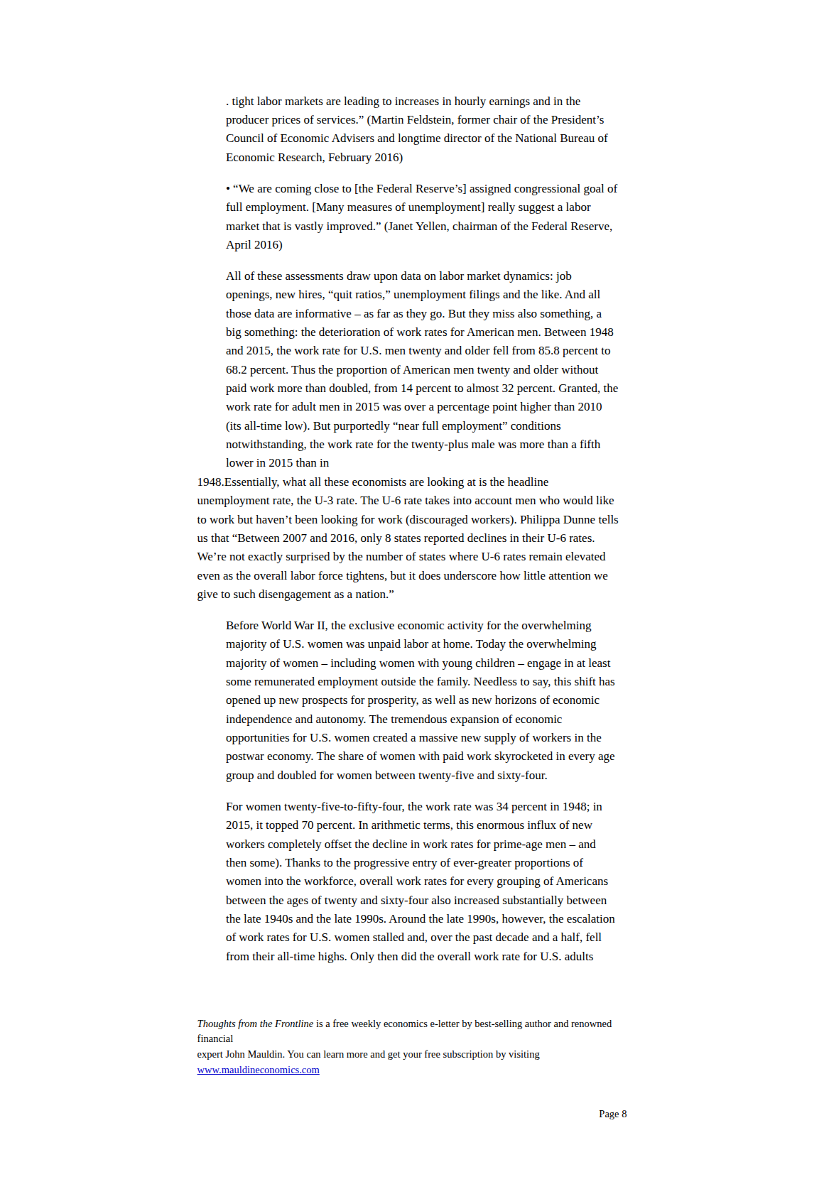. tight labor markets are leading to increases in hourly earnings and in the producer prices of services.” (Martin Feldstein, former chair of the President’s Council of Economic Advisers and longtime director of the National Bureau of Economic Research, February 2016)
• “We are coming close to [the Federal Reserve’s] assigned congressional goal of full employment. [Many measures of unemployment] really suggest a labor market that is vastly improved.” (Janet Yellen, chairman of the Federal Reserve, April 2016)
All of these assessments draw upon data on labor market dynamics: job openings, new hires, “quit ratios,” unemployment filings and the like. And all those data are informative – as far as they go. But they miss also something, a big something: the deterioration of work rates for American men. Between 1948 and 2015, the work rate for U.S. men twenty and older fell from 85.8 percent to 68.2 percent. Thus the proportion of American men twenty and older without paid work more than doubled, from 14 percent to almost 32 percent. Granted, the work rate for adult men in 2015 was over a percentage point higher than 2010 (its all-time low). But purportedly “near full employment” conditions notwithstanding, the work rate for the twenty-plus male was more than a fifth lower in 2015 than in
1948.Essentially, what all these economists are looking at is the headline unemployment rate, the U-3 rate. The U-6 rate takes into account men who would like to work but haven’t been looking for work (discouraged workers). Philippa Dunne tells us that “Between 2007 and 2016, only 8 states reported declines in their U-6 rates. We’re not exactly surprised by the number of states where U-6 rates remain elevated even as the overall labor force tightens, but it does underscore how little attention we give to such disengagement as a nation.”
Before World War II, the exclusive economic activity for the overwhelming majority of U.S. women was unpaid labor at home. Today the overwhelming majority of women – including women with young children – engage in at least some remunerated employment outside the family. Needless to say, this shift has opened up new prospects for prosperity, as well as new horizons of economic independence and autonomy. The tremendous expansion of economic opportunities for U.S. women created a massive new supply of workers in the postwar economy. The share of women with paid work skyrocketed in every age group and doubled for women between twenty-five and sixty-four.
For women twenty-five-to-fifty-four, the work rate was 34 percent in 1948; in 2015, it topped 70 percent. In arithmetic terms, this enormous influx of new workers completely offset the decline in work rates for prime-age men – and then some). Thanks to the progressive entry of ever-greater proportions of women into the workforce, overall work rates for every grouping of Americans between the ages of twenty and sixty-four also increased substantially between the late 1940s and the late 1990s. Around the late 1990s, however, the escalation of work rates for U.S. women stalled and, over the past decade and a half, fell from their all-time highs. Only then did the overall work rate for U.S. adults
Thoughts from the Frontline is a free weekly economics e-letter by best-selling author and renowned financial
expert John Mauldin. You can learn more and get your free subscription by visiting www.mauldineconomics.com
Page 8